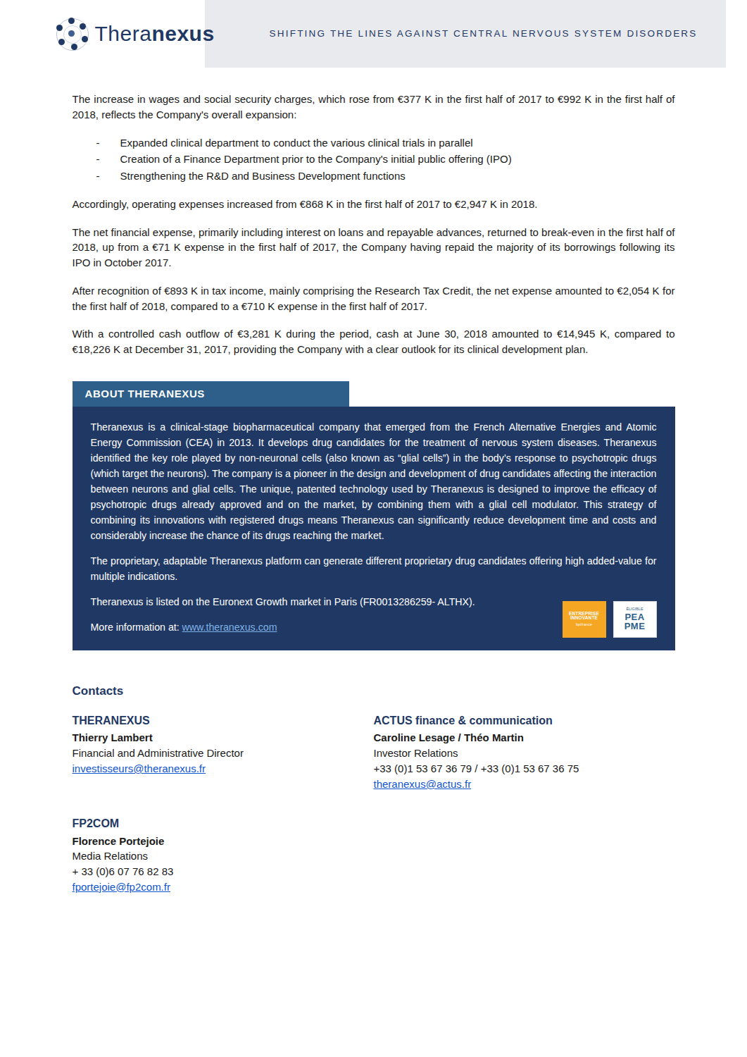Thera nexus
Shifting the lines against central nervous system disorders
The increase in wages and social security charges, which rose from €377 K in the first half of 2017 to €992 K in the first half of 2018, reflects the Company's overall expansion:
Expanded clinical department to conduct the various clinical trials in parallel
Creation of a Finance Department prior to the Company's initial public offering (IPO)
Strengthening the R&D and Business Development functions
Accordingly, operating expenses increased from €868 K in the first half of 2017 to €2,947 K in 2018.
The net financial expense, primarily including interest on loans and repayable advances, returned to break-even in the first half of 2018, up from a €71 K expense in the first half of 2017, the Company having repaid the majority of its borrowings following its IPO in October 2017.
After recognition of €893 K in tax income, mainly comprising the Research Tax Credit, the net expense amounted to €2,054 K for the first half of 2018, compared to a €710 K expense in the first half of 2017.
With a controlled cash outflow of €3,281 K during the period, cash at June 30, 2018 amounted to €14,945 K, compared to €18,226 K at December 31, 2017, providing the Company with a clear outlook for its clinical development plan.
ABOUT THERANEXUS
Theranexus is a clinical-stage biopharmaceutical company that emerged from the French Alternative Energies and Atomic Energy Commission (CEA) in 2013. It develops drug candidates for the treatment of nervous system diseases. Theranexus identified the key role played by non-neuronal cells (also known as “glial cells”) in the body’s response to psychotropic drugs (which target the neurons). The company is a pioneer in the design and development of drug candidates affecting the interaction between neurons and glial cells. The unique, patented technology used by Theranexus is designed to improve the efficacy of psychotropic drugs already approved and on the market, by combining them with a glial cell modulator. This strategy of combining its innovations with registered drugs means Theranexus can significantly reduce development time and costs and considerably increase the chance of its drugs reaching the market.
The proprietary, adaptable Theranexus platform can generate different proprietary drug candidates offering high added-value for multiple indications.
Theranexus is listed on the Euronext Growth market in Paris (FR0013286259- ALTHX).
More information at: www.theranexus.com
ENTREPRISE
INNOVANTE
bpifrance
ÉLIGIBLE
PEA
PME
Contacts
THERANEXUS
Thierry Lambert
Financial and Administrative Director
investisseurs@theranexus.fr
ACTUS finance & communication
Caroline Lesage / Théo Martin
Investor Relations
+33 (0)1 53 67 36 79 / +33 (0)1 53 67 36 75
theranexus@actus.fr
FP2COM
Florence Portejoie
Media Relations
+ 33 (0)6 07 76 82 83
fportejoie@fp2com.fr